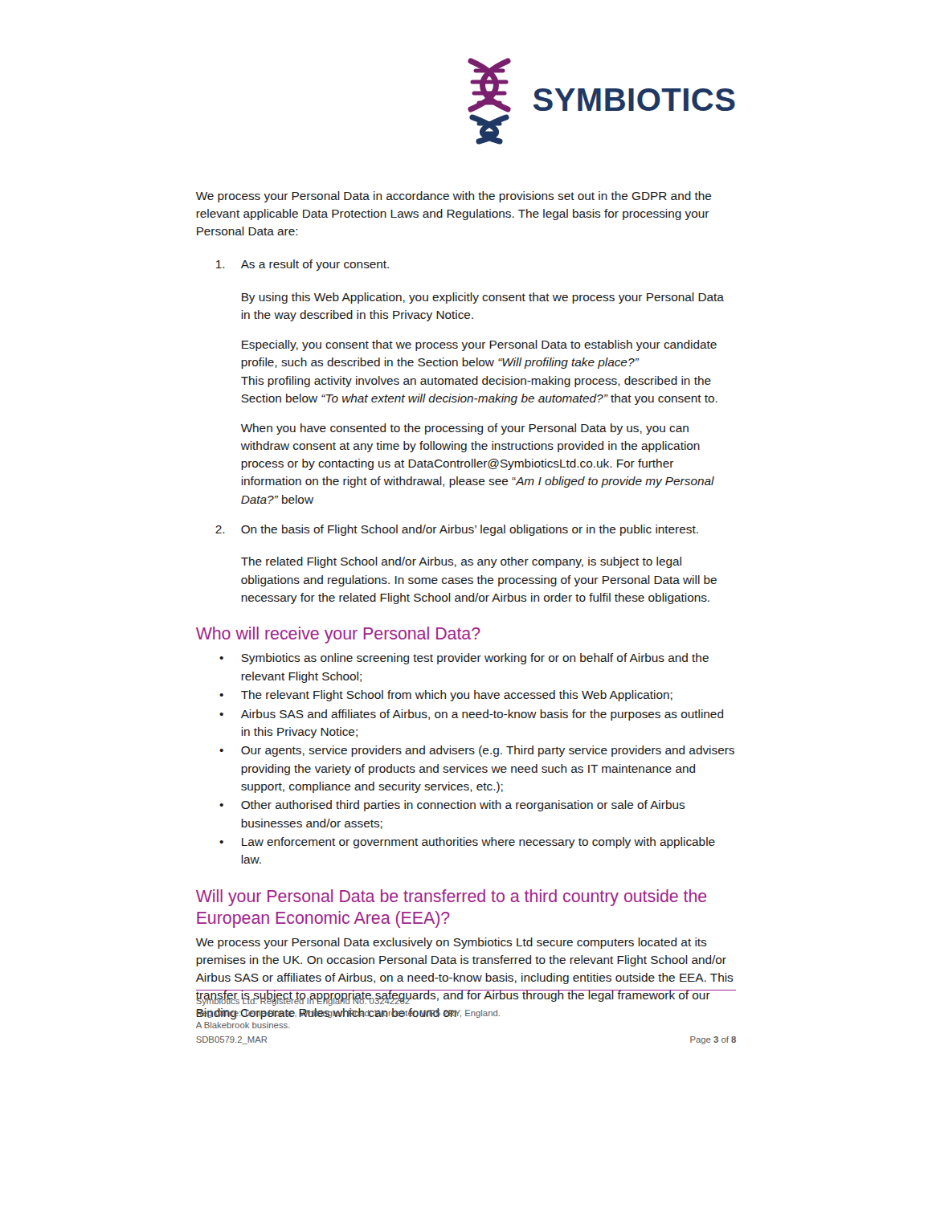SYMBIOTICS
We process your Personal Data in accordance with the provisions set out in the GDPR and the relevant applicable Data Protection Laws and Regulations. The legal basis for processing your Personal Data are:
As a result of your consent.
By using this Web Application, you explicitly consent that we process your Personal Data in the way described in this Privacy Notice.
Especially, you consent that we process your Personal Data to establish your candidate profile, such as described in the Section below “Will profiling take place?”
This profiling activity involves an automated decision-making process, described in the Section below “To what extent will decision-making be automated?” that you consent to.
When you have consented to the processing of your Personal Data by us, you can withdraw consent at any time by following the instructions provided in the application process or by contacting us at DataController@SymbioticsLtd.co.uk. For further information on the right of withdrawal, please see “Am I obliged to provide my Personal Data?” below
On the basis of Flight School and/or Airbus’ legal obligations or in the public interest.
The related Flight School and/or Airbus, as any other company, is subject to legal obligations and regulations. In some cases the processing of your Personal Data will be necessary for the related Flight School and/or Airbus in order to fulfil these obligations.
Who will receive your Personal Data?
Symbiotics as online screening test provider working for or on behalf of Airbus and the relevant Flight School;
The relevant Flight School from which you have accessed this Web Application;
Airbus SAS and affiliates of Airbus, on a need-to-know basis for the purposes as outlined in this Privacy Notice;
Our agents, service providers and advisers (e.g. Third party service providers and advisers providing the variety of products and services we need such as IT maintenance and support, compliance and security services, etc.);
Other authorised third parties in connection with a reorganisation or sale of Airbus businesses and/or assets;
Law enforcement or government authorities where necessary to comply with applicable law.
Will your Personal Data be transferred to a third country outside the European Economic Area (EEA)?
We process your Personal Data exclusively on Symbiotics Ltd secure computers located at its premises in the UK. On occasion Personal Data is transferred to the relevant Flight School and/or Airbus SAS or affiliates of Airbus, on a need-to-know basis, including entities outside the EEA. This transfer is subject to appropriate safeguards, and for Airbus through the legal framework of our Binding Corporate Rules which can be found on
Symbiotics Ltd. Registered In England No. 03242262
Reg Office: Teme House, Whittington Road, Worcester, WR5 2RY, England.
A Blakebrook business.
SDB0579.2_MAR Page 3 of 8